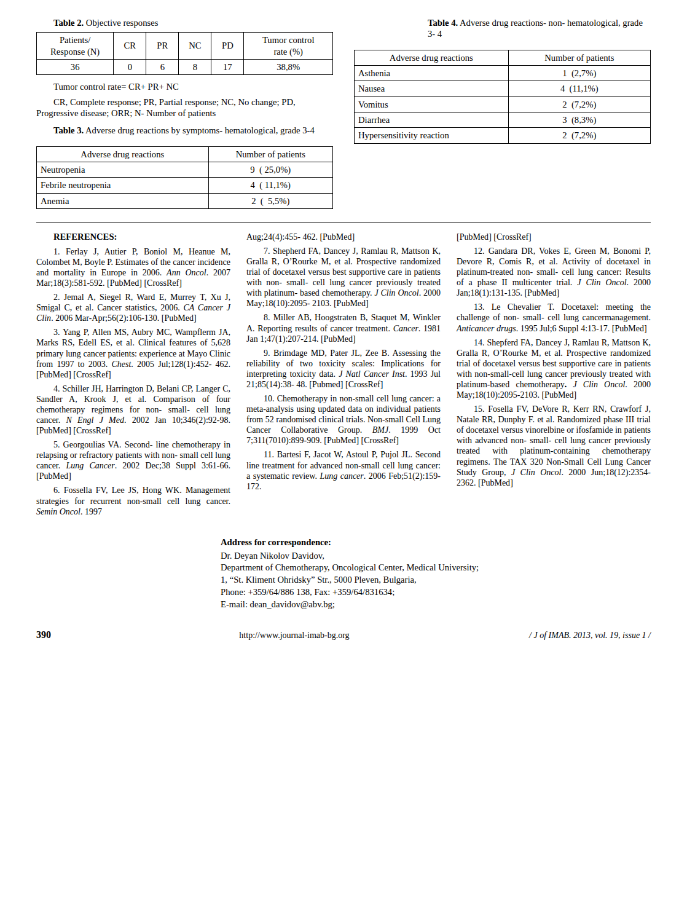Table 2. Objective responses
| Patients/ Response (N) | CR | PR | NC | PD | Tumor control rate (%) |
| --- | --- | --- | --- | --- | --- |
| 36 | 0 | 6 | 8 | 17 | 38,8% |
Tumor control rate= CR+ PR+ NC
CR, Complete response; PR, Partial response; NC, No change; PD, Progressive disease; ORR; N- Number of patients
Table 3. Adverse drug reactions by symptoms- hematological, grade 3-4
| Adverse drug reactions | Number of patients |
| --- | --- |
| Neutropenia | 9 ( 25,0%) |
| Febrile neutropenia | 4 ( 11,1%) |
| Anemia | 2 ( 5,5%) |
Table 4. Adverse drug reactions- non- hematological, grade 3- 4
| Adverse drug reactions | Number of patients |
| --- | --- |
| Asthenia | 1 (2,7%) |
| Nausea | 4 (11,1%) |
| Vomitus | 2 (7,2%) |
| Diarrhea | 3 (8,3%) |
| Hypersensitivity reaction | 2 (7,2%) |
REFERENCES:
1. Ferlay J, Autier P, Boniol M, Heanue M, Colombet M, Boyle P. Estimates of the cancer incidence and mortality in Europe in 2006. Ann Oncol. 2007 Mar;18(3):581-592. [PubMed] [CrossRef]
2. Jemal A, Siegel R, Ward E, Murrey T, Xu J, Smigal C, et al. Cancer statistics, 2006. CA Cancer J Clin. 2006 Mar-Apr;56(2):106-130. [PubMed]
3. Yang P, Allen MS, Aubry MC, Wampflerm JA, Marks RS, Edell ES, et al. Clinical features of 5,628 primary lung cancer patients: experience at Mayo Clinic from 1997 to 2003. Chest. 2005 Jul;128(1):452- 462. [PubMed] [CrossRef]
4. Schiller JH, Harrington D, Belani CP, Langer C, Sandler A, Krook J, et al. Comparison of four chemotherapy regimens for non- small- cell lung cancer. N Engl J Med. 2002 Jan 10;346(2):92-98. [PubMed] [CrossRef]
5. Georgoulias VA. Second- line chemotherapy in relapsing or refractory patients with non- small cell lung cancer. Lung Cancer. 2002 Dec;38 Suppl 3:61-66. [PubMed]
6. Fossella FV, Lee JS, Hong WK. Management strategies for recurrent non-small cell lung cancer. Semin Oncol. 1997
Aug;24(4):455- 462. [PubMed]
7. Shepherd FA, Dancey J, Ramlau R, Mattson K, Gralla R, O’Rourke M, et al. Prospective randomized trial of docetaxel versus best supportive care in patients with non- small- cell lung cancer previously treated with platinum- based chemotherapy. J Clin Oncol. 2000 May;18(10):2095- 2103. [PubMed]
8. Miller AB, Hoogstraten B, Staquet M, Winkler A. Reporting results of cancer treatment. Cancer. 1981 Jan 1;47(1):207-214. [PubMed]
9. Brimdage MD, Pater JL, Zee B. Assessing the reliability of two toxicity scales: Implications for interpreting toxicity data. J Natl Cancer Inst. 1993 Jul 21;85(14):38- 48. [Pubmed] [CrossRef]
10. Chemotherapy in non-small cell lung cancer: a meta-analysis using updated data on individual patients from 52 randomised clinical trials. Non-small Cell Lung Cancer Collaborative Group. BMJ. 1999 Oct 7;311(7010):899-909. [PubMed] [CrossRef]
11. Bartesi F, Jacot W, Astoul P, Pujol JL. Second line treatment for advanced non-small cell lung cancer: a systematic review. Lung cancer. 2006 Feb;51(2):159-172.
[PubMed] [CrossRef]
12. Gandara DR, Vokes E, Green M, Bonomi P, Devore R, Comis R, et al. Activity of docetaxel in platinum-treated non- small- cell lung cancer: Results of a phase II multicenter trial. J Clin Oncol. 2000 Jan;18(1):131-135. [PubMed]
13. Le Chevalier T. Docetaxel: meeting the challenge of non- small- cell lung cancermanagement. Anticancer drugs. 1995 Jul;6 Suppl 4:13-17. [PubMed]
14. Shepferd FA, Dancey J, Ramlau R, Mattson K, Gralla R, O’Rourke M, et al. Prospective randomized trial of docetaxel versus best supportive care in patients with non-small-cell lung cancer previously treated with platinum-based chemotherapy. J Clin Oncol. 2000 May;18(10):2095-2103. [PubMed]
15. Fosella FV, DeVore R, Kerr RN, Crawforf J, Natale RR, Dunphy F. et al. Randomized phase III trial of docetaxel versus vinorelbine or ifosfamide in patients with advanced non- small- cell lung cancer previously treated with platinum-containing chemotherapy regimens. The TAX 320 Non-Small Cell Lung Cancer Study Group, J Clin Oncol. 2000 Jun;18(12):2354- 2362. [PubMed]
Address for correspondence:
Dr. Deyan Nikolov Davidov,
Department of Chemotherapy, Oncological Center, Medical University;
1, “St. Kliment Ohridsky” Str., 5000 Pleven, Bulgaria,
Phone: +359/64/886 138, Fax: +359/64/831634;
E-mail: dean_davidov@abv.bg;
390
http://www.journal-imab-bg.org
/ J of IMAB. 2013, vol. 19, issue 1 /